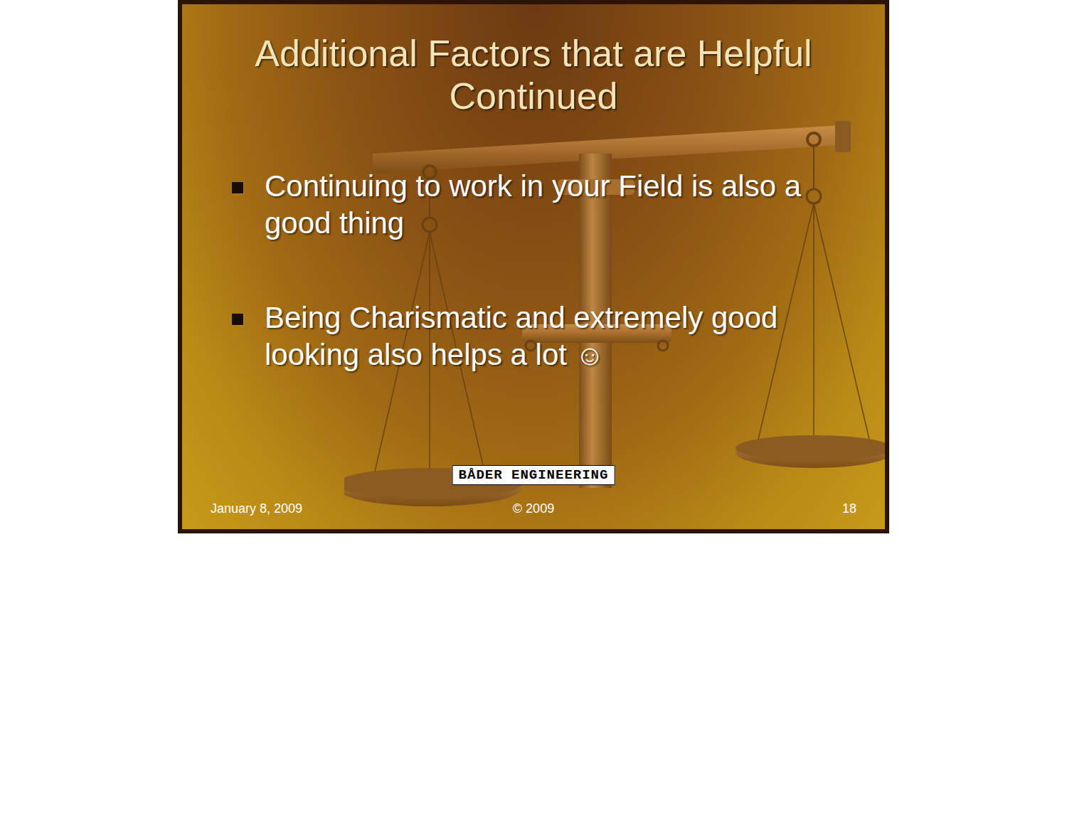Additional Factors that are Helpful
Continued
Continuing to work in your Field is also a good thing
Being Charismatic and extremely good looking also helps a lot ☺
BÅDER ENGINEERING
January 8, 2009 © 2009 18